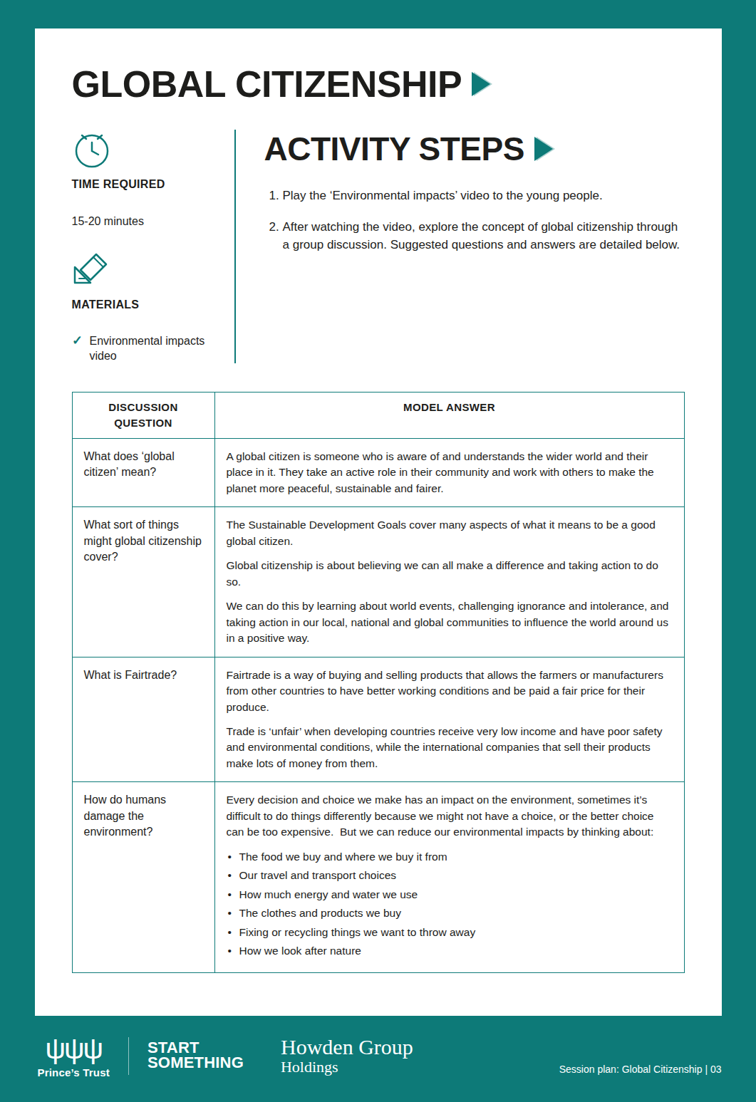Global Citizenship
Time required
15-20 minutes
Materials
✓ Environmental impacts video
Activity steps
Play the ‘Environmental impacts’ video to the young people.
After watching the video, explore the concept of global citizenship through a group discussion. Suggested questions and answers are detailed below.
| Discussion question | Model answer |
| --- | --- |
| What does ‘global citizen’ mean? | A global citizen is someone who is aware of and understands the wider world and their place in it. They take an active role in their community and work with others to make the planet more peaceful, sustainable and fairer. |
| What sort of things might global citizenship cover? | The Sustainable Development Goals cover many aspects of what it means to be a good global citizen. Global citizenship is about believing we can all make a difference and taking action to do so. We can do this by learning about world events, challenging ignorance and intolerance, and taking action in our local, national and global communities to influence the world around us in a positive way. |
| What is Fairtrade? | Fairtrade is a way of buying and selling products that allows the farmers or manufacturers from other countries to have better working conditions and be paid a fair price for their produce. Trade is ‘unfair’ when developing countries receive very low income and have poor safety and environmental conditions, while the international companies that sell their products make lots of money from them. |
| How do humans damage the environment? | Every decision and choice we make has an impact on the environment, sometimes it’s difficult to do things differently because we might not have a choice, or the better choice can be too expensive. But we can reduce our environmental impacts by thinking about: The food we buy and where we buy it from Our travel and transport choices How much energy and water we use The clothes and products we buy Fixing or recycling things we want to throw away How we look after nature |
ψψψ
Prince’s Trust
Start
Something
Howden GroupHoldings
Session plan: Global Citizenship | 03